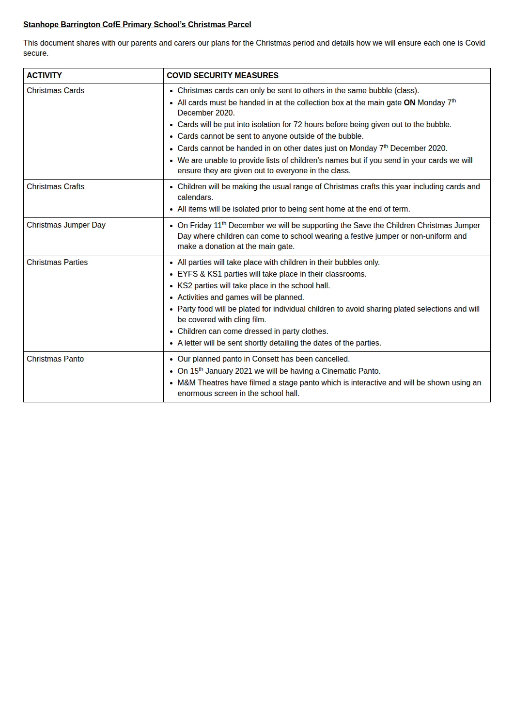Stanhope Barrington CofE Primary School’s Christmas Parcel
This document shares with our parents and carers our plans for the Christmas period and details how we will ensure each one is Covid secure.
| ACTIVITY | COVID SECURITY MEASURES |
| --- | --- |
| Christmas Cards | Christmas cards can only be sent to others in the same bubble (class). All cards must be handed in at the collection box at the main gate ON Monday 7 th December 2020. Cards will be put into isolation for 72 hours before being given out to the bubble. Cards cannot be sent to anyone outside of the bubble. Cards cannot be handed in on other dates just on Monday 7 th December 2020. We are unable to provide lists of children’s names but if you send in your cards we will ensure they are given out to everyone in the class. |
| Christmas Crafts | Children will be making the usual range of Christmas crafts this year including cards and calendars. All items will be isolated prior to being sent home at the end of term. |
| Christmas Jumper Day | On Friday 11 th December we will be supporting the Save the Children Christmas Jumper Day where children can come to school wearing a festive jumper or non-uniform and make a donation at the main gate. |
| Christmas Parties | All parties will take place with children in their bubbles only. EYFS & KS1 parties will take place in their classrooms. KS2 parties will take place in the school hall. Activities and games will be planned. Party food will be plated for individual children to avoid sharing plated selections and will be covered with cling film. Children can come dressed in party clothes. A letter will be sent shortly detailing the dates of the parties. |
| Christmas Panto | Our planned panto in Consett has been cancelled. On 15 th January 2021 we will be having a Cinematic Panto. M&M Theatres have filmed a stage panto which is interactive and will be shown using an enormous screen in the school hall. |